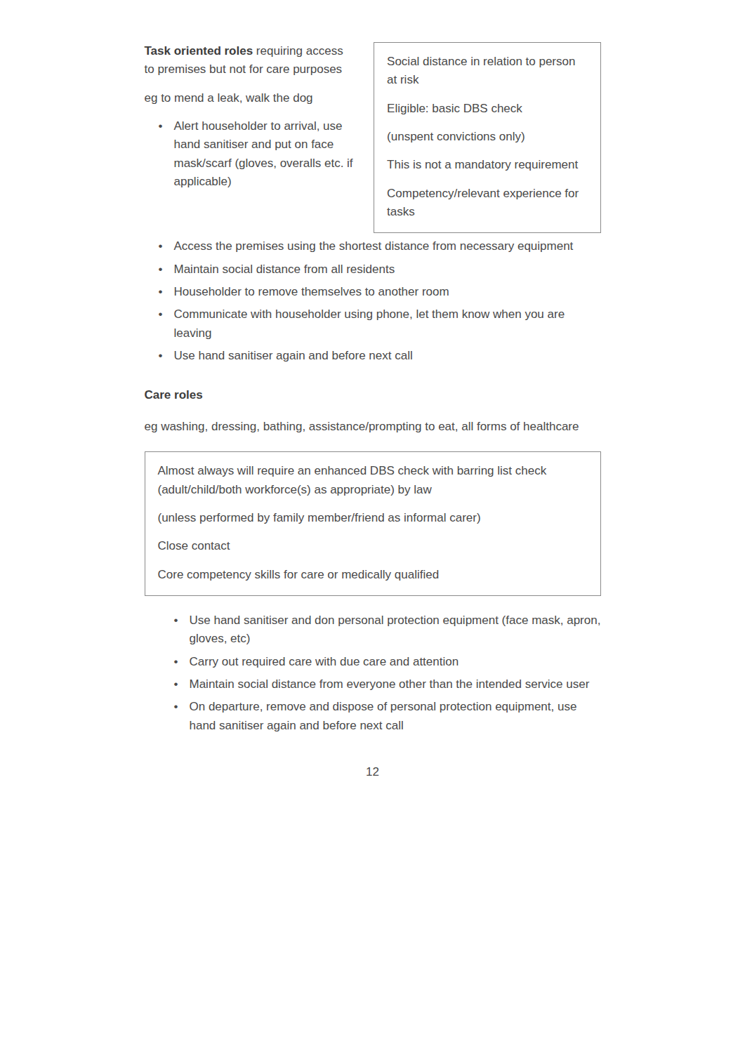Task oriented roles requiring access to premises but not for care purposes
eg to mend a leak, walk the dog
Alert householder to arrival, use hand sanitiser and put on face mask/scarf (gloves, overalls etc. if applicable)
Social distance in relation to person at risk
Eligible: basic DBS check
(unspent convictions only)
This is not a mandatory requirement
Competency/relevant experience for tasks
Access the premises using the shortest distance from necessary equipment
Maintain social distance from all residents
Householder to remove themselves to another room
Communicate with householder using phone, let them know when you are leaving
Use hand sanitiser again and before next call
Care roles
eg washing, dressing, bathing, assistance/prompting to eat, all forms of healthcare
Almost always will require an enhanced DBS check with barring list check (adult/child/both workforce(s) as appropriate) by law
(unless performed by family member/friend as informal carer)
Close contact
Core competency skills for care or medically qualified
Use hand sanitiser and don personal protection equipment (face mask, apron, gloves, etc)
Carry out required care with due care and attention
Maintain social distance from everyone other than the intended service user
On departure, remove and dispose of personal protection equipment, use hand sanitiser again and before next call
12